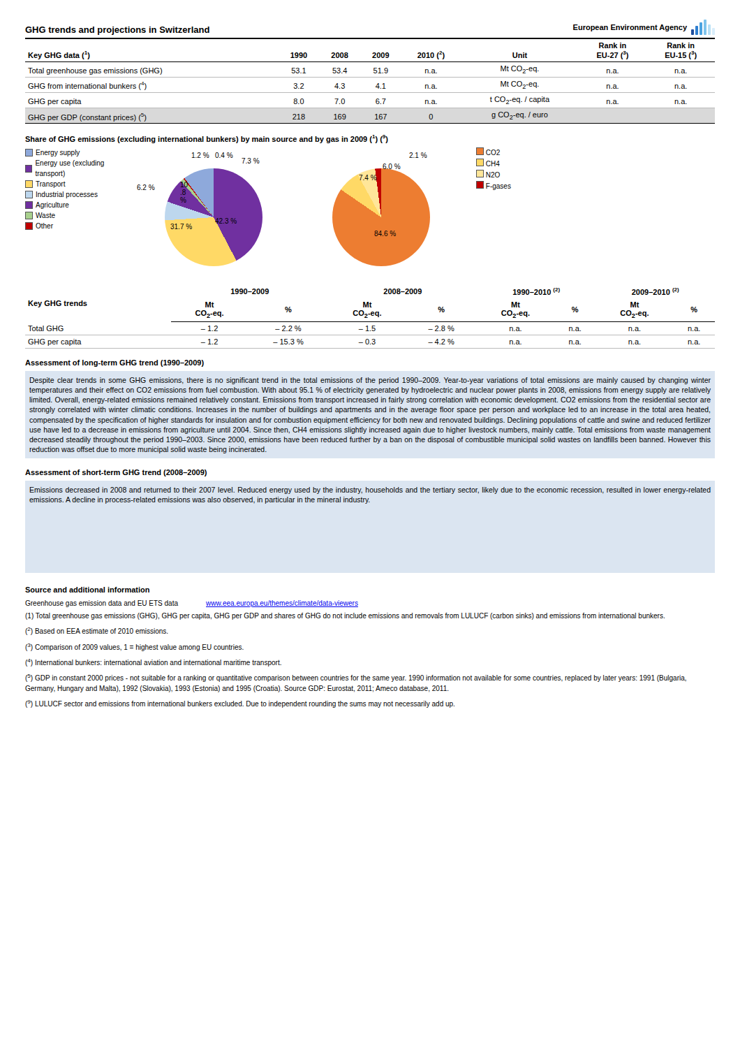GHG trends and projections in Switzerland
European Environment Agency
| Key GHG data ( 1 ) | 1990 | 2008 | 2009 | 2010 ( 2 ) | Unit | Rank in EU-27 ( 3 ) | Rank in EU-15 ( 3 ) |
| --- | --- | --- | --- | --- | --- | --- | --- |
| Total greenhouse gas emissions (GHG) | 53.1 | 53.4 | 51.9 | n.a. | Mt CO 2 -eq. | n.a. | n.a. |
| GHG from international bunkers ( 4 ) | 3.2 | 4.3 | 4.1 | n.a. | Mt CO 2 -eq. | n.a. | n.a. |
| GHG per capita | 8.0 | 7.0 | 6.7 | n.a. | t CO 2 -eq. / capita | n.a. | n.a. |
| GHG per GDP (constant prices) ( 5 ) | 218 | 169 | 167 | 0 | g CO 2 -eq. / euro | | |
Share of GHG emissions (excluding international bunkers) by main source and by gas in 2009 (1) (9)
Energy supply
Energy use (excluding transport)
Transport
Industrial processes
Agriculture
Waste
Other
1.2 %
0.4 %
7.3 %
6.2 %
10
.8
%
31.7 %
42.3 %
2.1 %
6.0 %
7.4 %
84.6 %
CO2
CH4
N2O
F-gases
| Key GHG trends | 1990–2009 | 2008–2009 | 1990–2010 (2) | 2009–2010 (2) |
| --- | --- | --- | --- | --- |
| Mt CO 2 -eq. | % | Mt CO 2 -eq. | % | Mt CO 2 -eq. | % | Mt CO 2 -eq. | % |
| Total GHG | – 1.2 | – 2.2 % | – 1.5 | – 2.8 % | n.a. | n.a. | n.a. | n.a. |
| GHG per capita | – 1.2 | – 15.3 % | – 0.3 | – 4.2 % | n.a. | n.a. | n.a. | n.a. |
Assessment of long-term GHG trend (1990–2009)
Despite clear trends in some GHG emissions, there is no significant trend in the total emissions of the period 1990–2009. Year-to-year variations of total emissions are mainly caused by changing winter temperatures and their effect on CO2 emissions from fuel combustion. With about 95.1 % of electricity generated by hydroelectric and nuclear power plants in 2008, emissions from energy supply are relatively limited. Overall, energy-related emissions remained relatively constant. Emissions from transport increased in fairly strong correlation with economic development. CO2 emissions from the residential sector are strongly correlated with winter climatic conditions. Increases in the number of buildings and apartments and in the average floor space per person and workplace led to an increase in the total area heated, compensated by the specification of higher standards for insulation and for combustion equipment efficiency for both new and renovated buildings. Declining populations of cattle and swine and reduced fertilizer use have led to a decrease in emissions from agriculture until 2004. Since then, CH4 emissions slightly increased again due to higher livestock numbers, mainly cattle. Total emissions from waste management decreased steadily throughout the period 1990–2003. Since 2000, emissions have been reduced further by a ban on the disposal of combustible municipal solid wastes on landfills been banned. However this reduction was offset due to more municipal solid waste being incinerated.
Assessment of short-term GHG trend (2008–2009)
Emissions decreased in 2008 and returned to their 2007 level. Reduced energy used by the industry, households and the tertiary sector, likely due to the economic recession, resulted in lower energy-related emissions. A decline in process-related emissions was also observed, in particular in the mineral industry.
Source and additional information
Greenhouse gas emission data and EU ETS data www.eea.europa.eu/themes/climate/data-viewers
(1) Total greenhouse gas emissions (GHG), GHG per capita, GHG per GDP and shares of GHG do not include emissions and removals from LULUCF (carbon sinks) and emissions from international bunkers.
(2) Based on EEA estimate of 2010 emissions.
(3) Comparison of 2009 values, 1 = highest value among EU countries.
(4) International bunkers: international aviation and international maritime transport.
(5) GDP in constant 2000 prices - not suitable for a ranking or quantitative comparison between countries for the same year. 1990 information not available for some countries, replaced by later years: 1991 (Bulgaria, Germany, Hungary and Malta), 1992 (Slovakia), 1993 (Estonia) and 1995 (Croatia). Source GDP: Eurostat, 2011; Ameco database, 2011.
(9) LULUCF sector and emissions from international bunkers excluded. Due to independent rounding the sums may not necessarily add up.